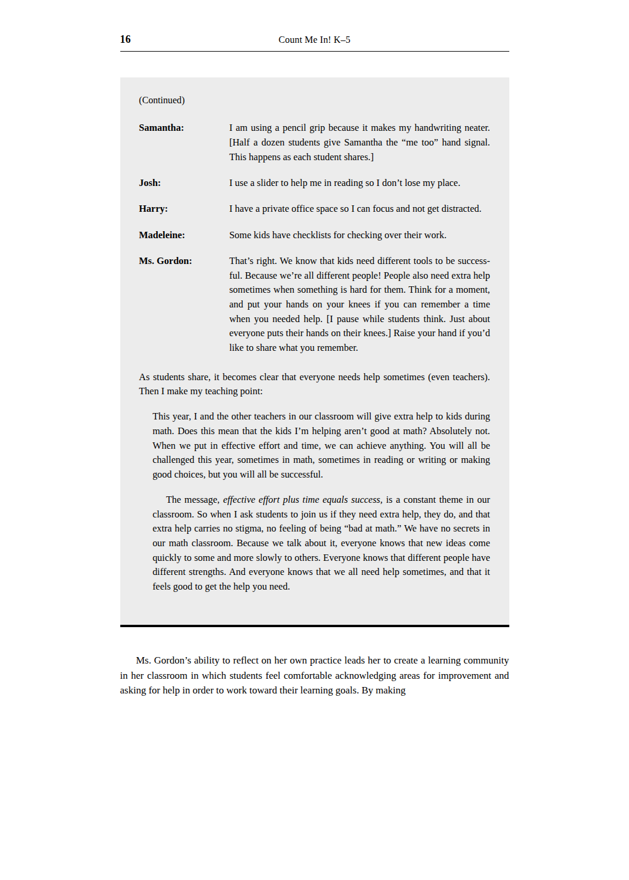16 Count Me In! K–5 16
(Continued)
Samantha:
I am using a pencil grip because it makes my handwriting neater. [Half a dozen students give Samantha the “me too” hand signal. This happens as each student shares.]
Josh:
I use a slider to help me in reading so I don’t lose my place.
Harry:
I have a private office space so I can focus and not get distracted.
Madeleine:
Some kids have checklists for checking over their work.
Ms. Gordon:
That’s right. We know that kids need different tools to be successful. Because we’re all different people! People also need extra help sometimes when something is hard for them. Think for a moment, and put your hands on your knees if you can remember a time when you needed help. [I pause while students think. Just about everyone puts their hands on their knees.] Raise your hand if you’d like to share what you remember.
As students share, it becomes clear that everyone needs help sometimes (even teachers). Then I make my teaching point:
This year, I and the other teachers in our classroom will give extra help to kids during math. Does this mean that the kids I’m helping aren’t good at math? Absolutely not. When we put in effective effort and time, we can achieve anything. You will all be challenged this year, sometimes in math, sometimes in reading or writing or making good choices, but you will all be successful.
The message, effective effort plus time equals success, is a constant theme in our classroom. So when I ask students to join us if they need extra help, they do, and that extra help carries no stigma, no feeling of being “bad at math.” We have no secrets in our math classroom. Because we talk about it, everyone knows that new ideas come quickly to some and more slowly to others. Everyone knows that different people have different strengths. And everyone knows that we all need help sometimes, and that it feels good to get the help you need.
Ms. Gordon’s ability to reflect on her own practice leads her to create a learning community in her classroom in which students feel comfortable acknowledging areas for improvement and asking for help in order to work toward their learning goals. By making